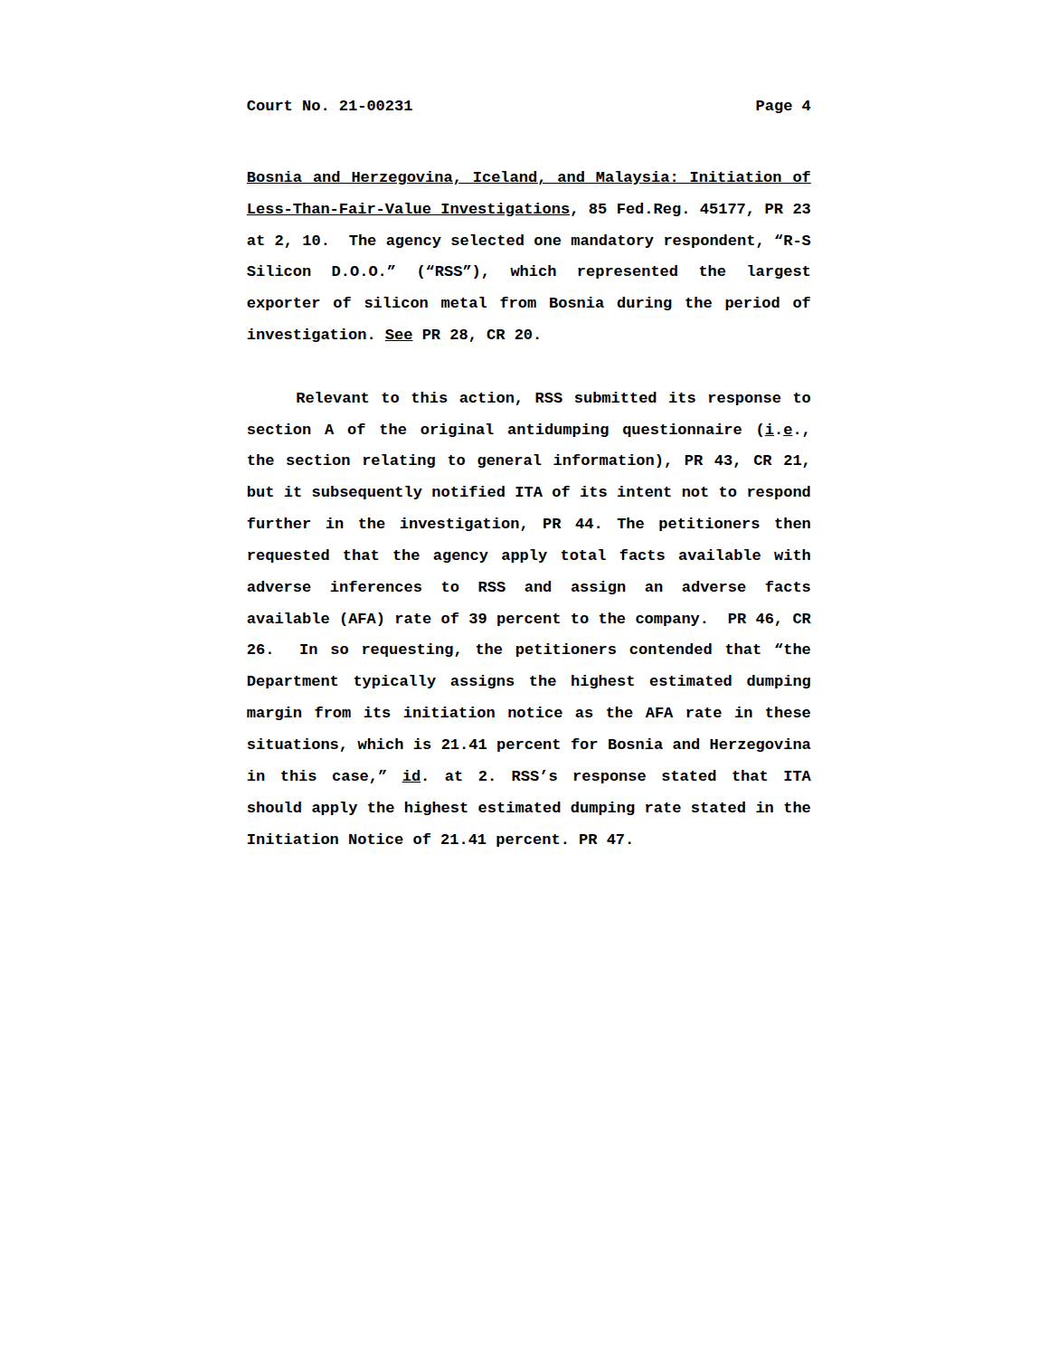Court No. 21-00231 Page 4
Bosnia and Herzegovina, Iceland, and Malaysia: Initiation of Less-Than-Fair-Value Investigations, 85 Fed.Reg. 45177, PR 23 at 2, 10. The agency selected one mandatory respondent, “R-S Silicon D.O.O.” (“RSS”), which represented the largest exporter of silicon metal from Bosnia during the period of investigation. See PR 28, CR 20.
Relevant to this action, RSS submitted its response to section A of the original antidumping questionnaire (i.e., the section relating to general information), PR 43, CR 21, but it subsequently notified ITA of its intent not to respond further in the investigation, PR 44. The petitioners then requested that the agency apply total facts available with adverse inferences to RSS and assign an adverse facts available (AFA) rate of 39 percent to the company. PR 46, CR 26. In so requesting, the petitioners contended that “the Department typically assigns the highest estimated dumping margin from its initiation notice as the AFA rate in these situations, which is 21.41 percent for Bosnia and Herzegovina in this case,” id. at 2. RSS’s response stated that ITA should apply the highest estimated dumping rate stated in the Initiation Notice of 21.41 percent. PR 47.